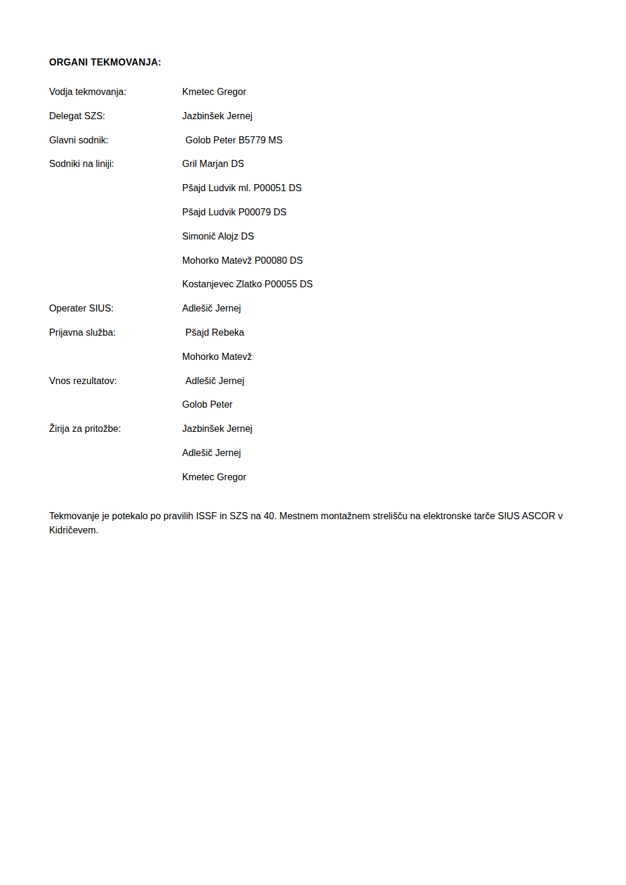ORGANI TEKMOVANJA:
| Vodja tekmovanja: | Kmetec Gregor |
| Delegat SZS: | Jazbinšek Jernej |
| Glavni sodnik: | Golob Peter B5779 MS |
| Sodniki na liniji: | Gril Marjan DS Pšajd Ludvik ml. P00051 DS Pšajd Ludvik P00079 DS Simonič Alojz DS Mohorko Matevž P00080 DS Kostanjevec Zlatko P00055 DS |
| Operater SIUS: | Adlešič Jernej |
| Prijavna služba: | Pšajd Rebeka Mohorko Matevž |
| Vnos rezultatov: | Adlešič Jernej Golob Peter |
| Žirija za pritožbe: | Jazbinšek Jernej Adlešič Jernej Kmetec Gregor |
Tekmovanje je potekalo po pravilih ISSF in SZS na 40. Mestnem montažnem strelišču na elektronske tarče SIUS ASCOR v Kidričevem.